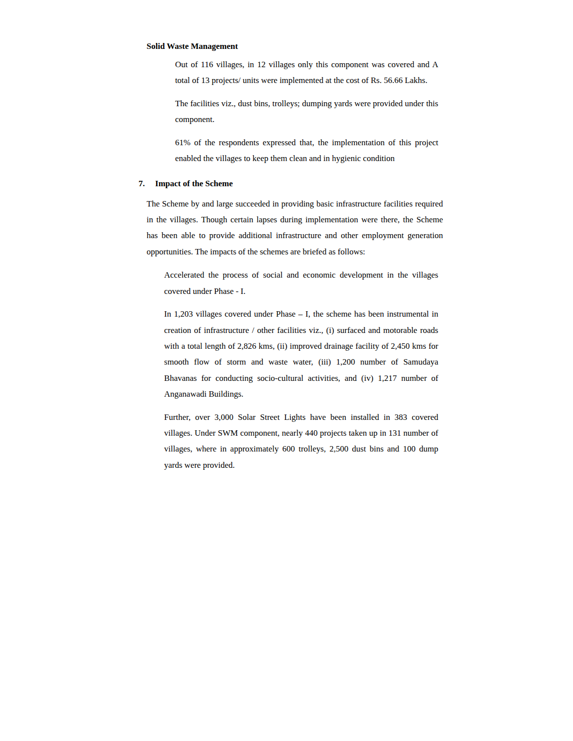Solid Waste Management
Out of 116 villages, in 12 villages only this component was covered and A total of 13 projects/ units were implemented at the cost of Rs. 56.66 Lakhs.
The facilities viz., dust bins, trolleys; dumping yards were provided under this component.
61% of the respondents expressed that, the implementation of this project enabled the villages to keep them clean and in hygienic condition
7. Impact of the Scheme
The Scheme by and large succeeded in providing basic infrastructure facilities required in the villages. Though certain lapses during implementation were there, the Scheme has been able to provide additional infrastructure and other employment generation opportunities. The impacts of the schemes are briefed as follows:
Accelerated the process of social and economic development in the villages covered under Phase - I.
In 1,203 villages covered under Phase – I, the scheme has been instrumental in creation of infrastructure / other facilities viz., (i) surfaced and motorable roads with a total length of 2,826 kms, (ii) improved drainage facility of 2,450 kms for smooth flow of storm and waste water, (iii) 1,200 number of Samudaya Bhavanas for conducting socio-cultural activities, and (iv) 1,217 number of Anganawadi Buildings.
Further, over 3,000 Solar Street Lights have been installed in 383 covered villages. Under SWM component, nearly 440 projects taken up in 131 number of villages, where in approximately 600 trolleys, 2,500 dust bins and 100 dump yards were provided.